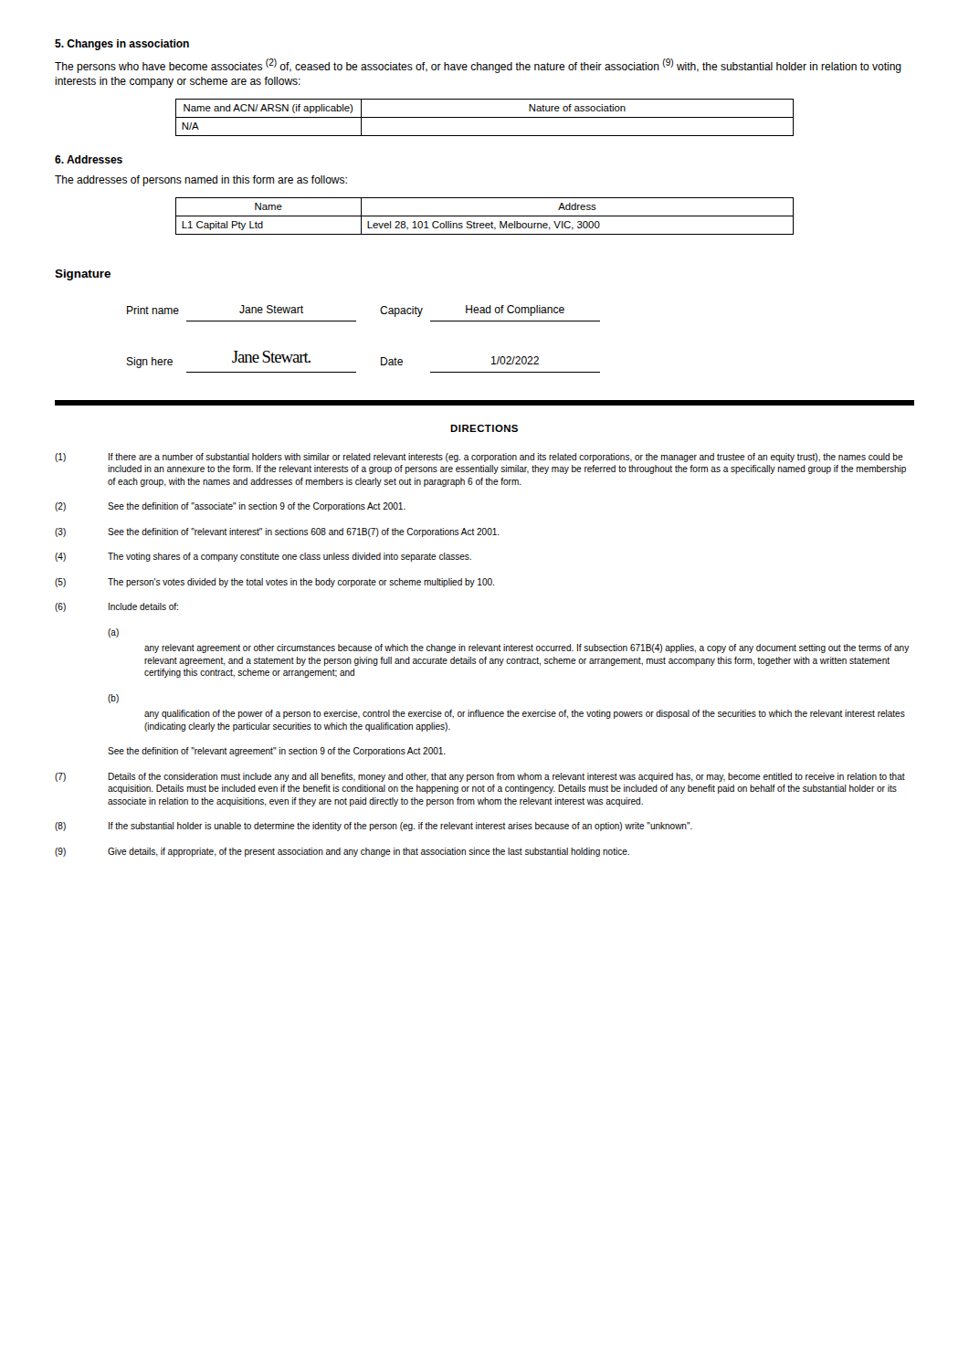5. Changes in association
The persons who have become associates (2) of, ceased to be associates of, or have changed the nature of their association (9) with, the substantial holder in relation to voting interests in the company or scheme are as follows:
| Name and ACN/ ARSN (if applicable) | Nature of association |
| --- | --- |
| N/A | |
6. Addresses
The addresses of persons named in this form are as follows:
| Name | Address |
| --- | --- |
| L1 Capital Pty Ltd | Level 28, 101 Collins Street, Melbourne, VIC, 3000 |
Signature
| Print name | Jane Stewart | Capacity | Head of Compliance |
| Sign here | Jane Stewart. | Date | 1/02/2022 |
DIRECTIONS
| (1) | If there are a number of substantial holders with similar or related relevant interests (eg. a corporation and its related corporations, or the manager and trustee of an equity trust), the names could be included in an annexure to the form. If the relevant interests of a group of persons are essentially similar, they may be referred to throughout the form as a specifically named group if the membership of each group, with the names and addresses of members is clearly set out in paragraph 6 of the form. |
| (2) | See the definition of "associate" in section 9 of the Corporations Act 2001. |
| (3) | See the definition of "relevant interest" in sections 608 and 671B(7) of the Corporations Act 2001. |
| (4) | The voting shares of a company constitute one class unless divided into separate classes. |
| (5) | The person's votes divided by the total votes in the body corporate or scheme multiplied by 100. |
| (6) | Include details of: |
| | / (a) / / / / any relevant agreement or other circumstances because of which the change in relevant interest occurred. If subsection 671B(4) applies, a copy of any document setting out the terms of any relevant agreement, and a statement by the person giving full and accurate details of any contract, scheme or arrangement, must accompany this form, together with a written statement certifying this contract, scheme or arrangement; and / / (b) / / / / any qualification of the power of a person to exercise, control the exercise of, or influence the exercise of, the voting powers or disposal of the securities to which the relevant interest relates (indicating clearly the particular securities to which the qualification applies). / See the definition of "relevant agreement" in section 9 of the Corporations Act 2001. |
| (7) | Details of the consideration must include any and all benefits, money and other, that any person from whom a relevant interest was acquired has, or may, become entitled to receive in relation to that acquisition. Details must be included even if the benefit is conditional on the happening or not of a contingency. Details must be included of any benefit paid on behalf of the substantial holder or its associate in relation to the acquisitions, even if they are not paid directly to the person from whom the relevant interest was acquired. |
| (8) | If the substantial holder is unable to determine the identity of the person (eg. if the relevant interest arises because of an option) write "unknown". |
| (9) | Give details, if appropriate, of the present association and any change in that association since the last substantial holding notice. |